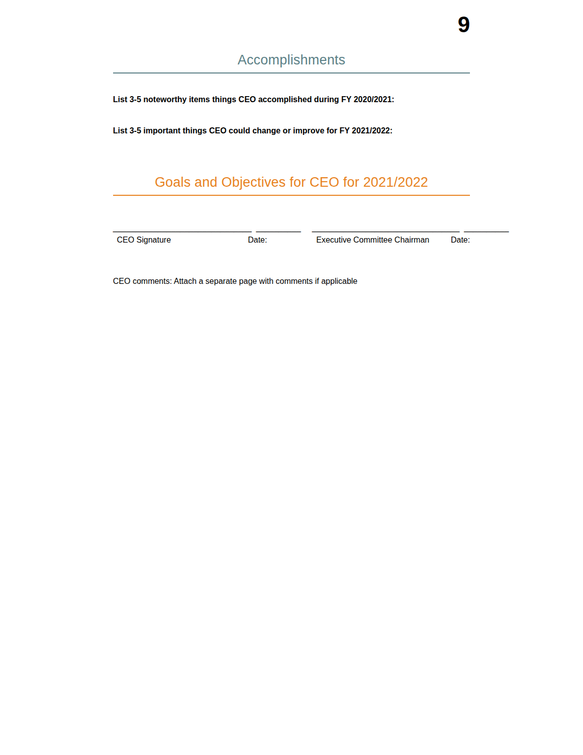9
Accomplishments
List 3-5 noteworthy items things CEO accomplished during FY 2020/2021:
List 3-5 important things CEO could change or improve for FY 2021/2022:
Goals and Objectives for CEO for 2021/2022
_______________________________ __________ _________________________________ __________
CEO Signature Date: Executive Committee Chairman Date:
CEO comments: Attach a separate page with comments if applicable